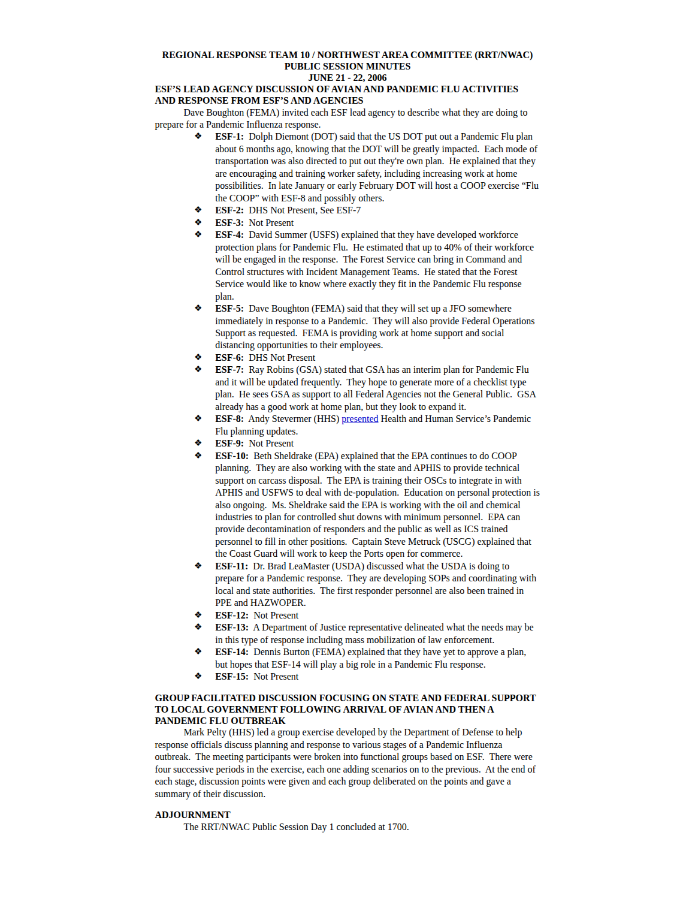REGIONAL RESPONSE TEAM 10 / NORTHWEST AREA COMMITTEE (RRT/NWAC) PUBLIC SESSION MINUTES JUNE 21 - 22, 2006
ESF’S LEAD AGENCY DISCUSSION OF AVIAN AND PANDEMIC FLU ACTIVITIES AND RESPONSE FROM ESF’S AND AGENCIES
Dave Boughton (FEMA) invited each ESF lead agency to describe what they are doing to prepare for a Pandemic Influenza response.
ESF-1: Dolph Diemont (DOT) said that the US DOT put out a Pandemic Flu plan about 6 months ago, knowing that the DOT will be greatly impacted. Each mode of transportation was also directed to put out they're own plan. He explained that they are encouraging and training worker safety, including increasing work at home possibilities. In late January or early February DOT will host a COOP exercise “Flu the COOP” with ESF-8 and possibly others.
ESF-2: DHS Not Present, See ESF-7
ESF-3: Not Present
ESF-4: David Summer (USFS) explained that they have developed workforce protection plans for Pandemic Flu. He estimated that up to 40% of their workforce will be engaged in the response. The Forest Service can bring in Command and Control structures with Incident Management Teams. He stated that the Forest Service would like to know where exactly they fit in the Pandemic Flu response plan.
ESF-5: Dave Boughton (FEMA) said that they will set up a JFO somewhere immediately in response to a Pandemic. They will also provide Federal Operations Support as requested. FEMA is providing work at home support and social distancing opportunities to their employees.
ESF-6: DHS Not Present
ESF-7: Ray Robins (GSA) stated that GSA has an interim plan for Pandemic Flu and it will be updated frequently. They hope to generate more of a checklist type plan. He sees GSA as support to all Federal Agencies not the General Public. GSA already has a good work at home plan, but they look to expand it.
ESF-8: Andy Stevermer (HHS) presented Health and Human Service’s Pandemic Flu planning updates.
ESF-9: Not Present
ESF-10: Beth Sheldrake (EPA) explained that the EPA continues to do COOP planning. They are also working with the state and APHIS to provide technical support on carcass disposal. The EPA is training their OSCs to integrate in with APHIS and USFWS to deal with de-population. Education on personal protection is also ongoing. Ms. Sheldrake said the EPA is working with the oil and chemical industries to plan for controlled shut downs with minimum personnel. EPA can provide decontamination of responders and the public as well as ICS trained personnel to fill in other positions. Captain Steve Metruck (USCG) explained that the Coast Guard will work to keep the Ports open for commerce.
ESF-11: Dr. Brad LeaMaster (USDA) discussed what the USDA is doing to prepare for a Pandemic response. They are developing SOPs and coordinating with local and state authorities. The first responder personnel are also been trained in PPE and HAZWOPER.
ESF-12: Not Present
ESF-13: A Department of Justice representative delineated what the needs may be in this type of response including mass mobilization of law enforcement.
ESF-14: Dennis Burton (FEMA) explained that they have yet to approve a plan, but hopes that ESF-14 will play a big role in a Pandemic Flu response.
ESF-15: Not Present
GROUP FACILITATED DISCUSSION FOCUSING ON STATE AND FEDERAL SUPPORT TO LOCAL GOVERNMENT FOLLOWING ARRIVAL OF AVIAN AND THEN A PANDEMIC FLU OUTBREAK
Mark Pelty (HHS) led a group exercise developed by the Department of Defense to help response officials discuss planning and response to various stages of a Pandemic Influenza outbreak. The meeting participants were broken into functional groups based on ESF. There were four successive periods in the exercise, each one adding scenarios on to the previous. At the end of each stage, discussion points were given and each group deliberated on the points and gave a summary of their discussion.
ADJOURNMENT
The RRT/NWAC Public Session Day 1 concluded at 1700.